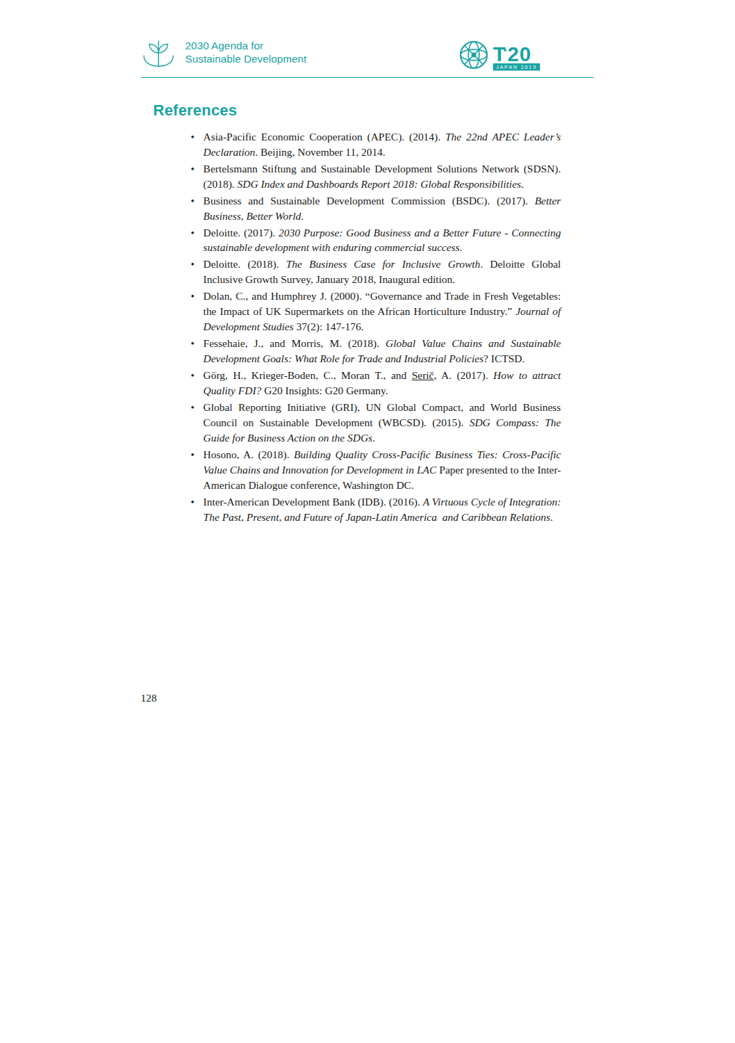2030 Agenda for
Sustainable Development
T 20 JAPAN 2019
References
Asia-Pacific Economic Cooperation (APEC). (2014). The 22nd APEC Leader’s Declaration. Beijing, November 11, 2014.
Bertelsmann Stiftung and Sustainable Development Solutions Network (SDSN). (2018). SDG Index and Dashboards Report 2018: Global Responsibilities.
Business and Sustainable Development Commission (BSDC). (2017). Better Business, Better World.
Deloitte. (2017). 2030 Purpose: Good Business and a Better Future - Connecting sustainable development with enduring commercial success.
Deloitte. (2018). The Business Case for Inclusive Growth. Deloitte Global Inclusive Growth Survey, January 2018, Inaugural edition.
Dolan, C., and Humphrey J. (2000). “Governance and Trade in Fresh Vegetables: the Impact of UK Supermarkets on the African Horticulture Industry.” Journal of Development Studies 37(2): 147-176.
Fessehaie, J., and Morris, M. (2018). Global Value Chains and Sustainable Development Goals: What Role for Trade and Industrial Policies? ICTSD.
Görg, H., Krieger-Boden, C., Moran T., and Serič, A. (2017). How to attract Quality FDI? G20 Insights: G20 Germany.
Global Reporting Initiative (GRI), UN Global Compact, and World Business Council on Sustainable Development (WBCSD). (2015). SDG Compass: The Guide for Business Action on the SDGs.
Hosono, A. (2018). Building Quality Cross-Pacific Business Ties: Cross-Pacific Value Chains and Innovation for Development in LAC Paper presented to the Inter-American Dialogue conference, Washington DC.
Inter-American Development Bank (IDB). (2016). A Virtuous Cycle of Integration: The Past, Present, and Future of Japan-Latin America and Caribbean Relations.
128